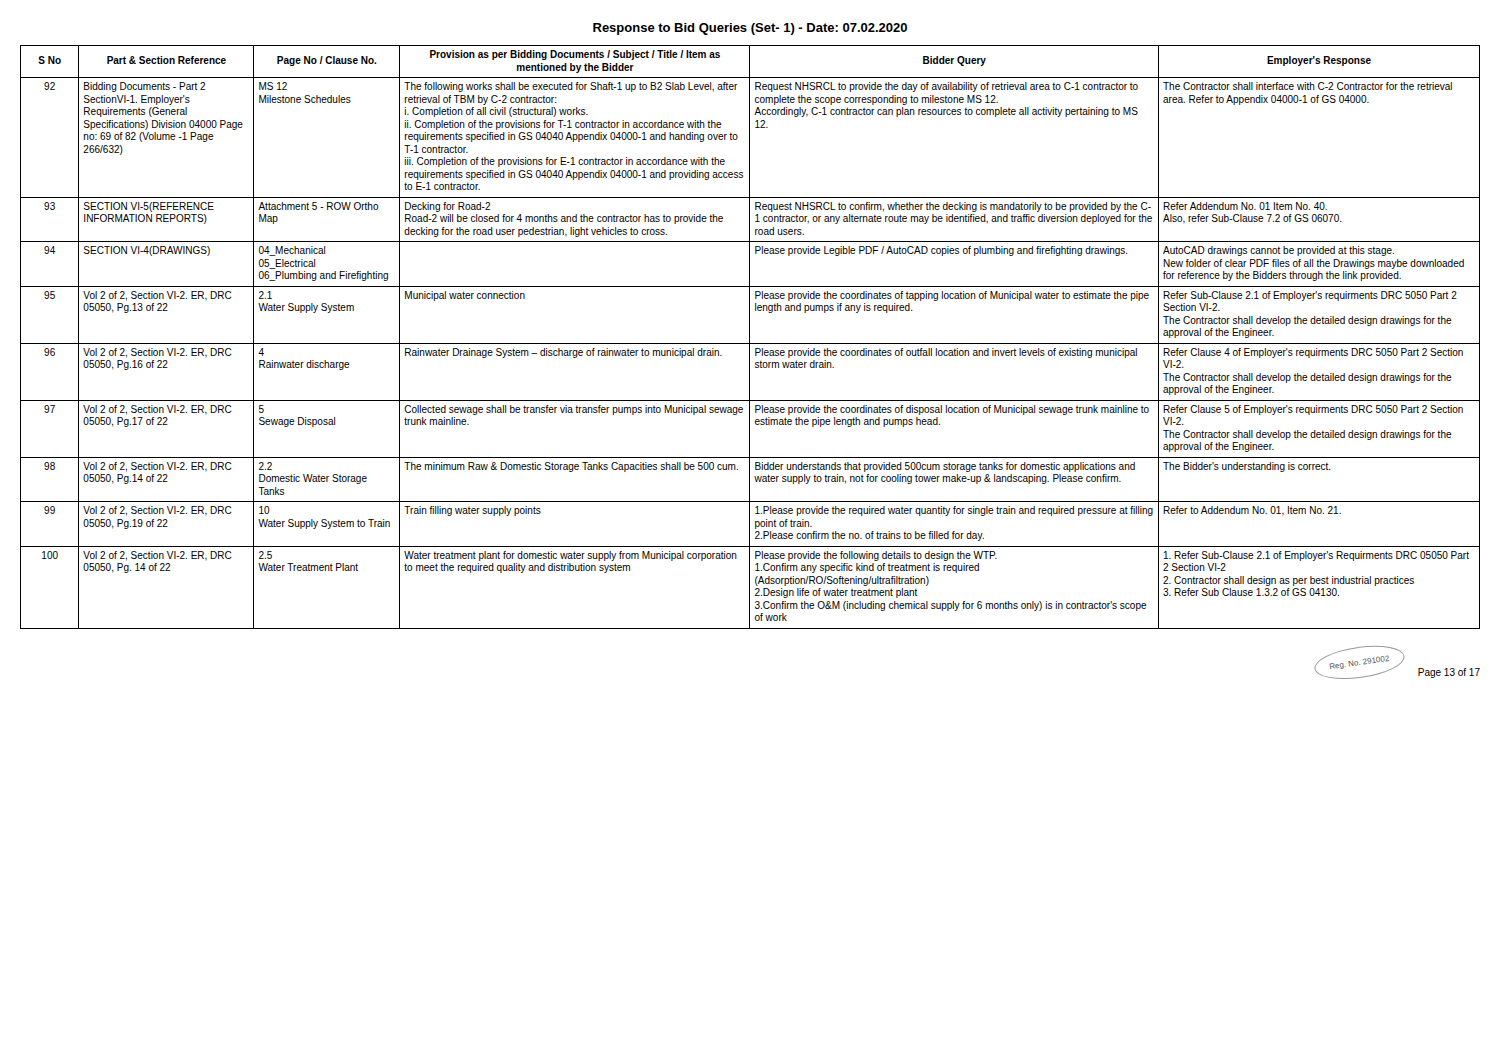Response to Bid Queries (Set- 1) - Date: 07.02.2020
| S No | Part & Section Reference | Page No / Clause No. | Provision as per Bidding Documents / Subject / Title / Item as mentioned by the Bidder | Bidder Query | Employer's Response |
| --- | --- | --- | --- | --- | --- |
| 92 | Bidding Documents - Part 2 SectionVI-1. Employer's Requirements (General Specifications) Division 04000 Page no: 69 of 82 (Volume -1 Page 266/632) | MS 12 Milestone Schedules | The following works shall be executed for Shaft-1 up to B2 Slab Level, after retrieval of TBM by C-2 contractor: i. Completion of all civil (structural) works. ii. Completion of the provisions for T-1 contractor in accordance with the requirements specified in GS 04040 Appendix 04000-1 and handing over to T-1 contractor. iii. Completion of the provisions for E-1 contractor in accordance with the requirements specified in GS 04040 Appendix 04000-1 and providing access to E-1 contractor. | Request NHSRCL to provide the day of availability of retrieval area to C-1 contractor to complete the scope corresponding to milestone MS 12. Accordingly, C-1 contractor can plan resources to complete all activity pertaining to MS 12. | The Contractor shall interface with C-2 Contractor for the retrieval area. Refer to Appendix 04000-1 of GS 04000. |
| 93 | SECTION VI-5(REFERENCE INFORMATION REPORTS) | Attachment 5 - ROW Ortho Map | Decking for Road-2 Road-2 will be closed for 4 months and the contractor has to provide the decking for the road user pedestrian, light vehicles to cross. | Request NHSRCL to confirm, whether the decking is mandatorily to be provided by the C-1 contractor, or any alternate route may be identified, and traffic diversion deployed for the road users. | Refer Addendum No. 01 Item No. 40. Also, refer Sub-Clause 7.2 of GS 06070. |
| 94 | SECTION VI-4(DRAWINGS) | 04_Mechanical 05_Electrical 06_Plumbing and Firefighting | | Please provide Legible PDF / AutoCAD copies of plumbing and firefighting drawings. | AutoCAD drawings cannot be provided at this stage. New folder of clear PDF files of all the Drawings maybe downloaded for reference by the Bidders through the link provided. |
| 95 | Vol 2 of 2, Section VI-2. ER, DRC 05050, Pg.13 of 22 | 2.1 Water Supply System | Municipal water connection | Please provide the coordinates of tapping location of Municipal water to estimate the pipe length and pumps if any is required. | Refer Sub-Clause 2.1 of Employer's requirments DRC 5050 Part 2 Section VI-2. The Contractor shall develop the detailed design drawings for the approval of the Engineer. |
| 96 | Vol 2 of 2, Section VI-2. ER, DRC 05050, Pg.16 of 22 | 4 Rainwater discharge | Rainwater Drainage System – discharge of rainwater to municipal drain. | Please provide the coordinates of outfall location and invert levels of existing municipal storm water drain. | Refer Clause 4 of Employer's requirments DRC 5050 Part 2 Section VI-2. The Contractor shall develop the detailed design drawings for the approval of the Engineer. |
| 97 | Vol 2 of 2, Section VI-2. ER, DRC 05050, Pg.17 of 22 | 5 Sewage Disposal | Collected sewage shall be transfer via transfer pumps into Municipal sewage trunk mainline. | Please provide the coordinates of disposal location of Municipal sewage trunk mainline to estimate the pipe length and pumps head. | Refer Clause 5 of Employer's requirments DRC 5050 Part 2 Section VI-2. The Contractor shall develop the detailed design drawings for the approval of the Engineer. |
| 98 | Vol 2 of 2, Section VI-2. ER, DRC 05050, Pg.14 of 22 | 2.2 Domestic Water Storage Tanks | The minimum Raw & Domestic Storage Tanks Capacities shall be 500 cum. | Bidder understands that provided 500cum storage tanks for domestic applications and water supply to train, not for cooling tower make-up & landscaping. Please confirm. | The Bidder's understanding is correct. |
| 99 | Vol 2 of 2, Section VI-2. ER, DRC 05050, Pg.19 of 22 | 10 Water Supply System to Train | Train filling water supply points | 1.Please provide the required water quantity for single train and required pressure at filling point of train. 2.Please confirm the no. of trains to be filled for day. | Refer to Addendum No. 01, Item No. 21. |
| 100 | Vol 2 of 2, Section VI-2. ER, DRC 05050, Pg. 14 of 22 | 2.5 Water Treatment Plant | Water treatment plant for domestic water supply from Municipal corporation to meet the required quality and distribution system | Please provide the following details to design the WTP. 1.Confirm any specific kind of treatment is required (Adsorption/RO/Softening/ultrafiltration) 2.Design life of water treatment plant 3.Confirm the O&M (including chemical supply for 6 months only) is in contractor's scope of work | 1. Refer Sub-Clause 2.1 of Employer's Requirments DRC 05050 Part 2 Section VI-2 2. Contractor shall design as per best industrial practices 3. Refer Sub Clause 1.3.2 of GS 04130. |
Reg. No. 291002 Page 13 of 17